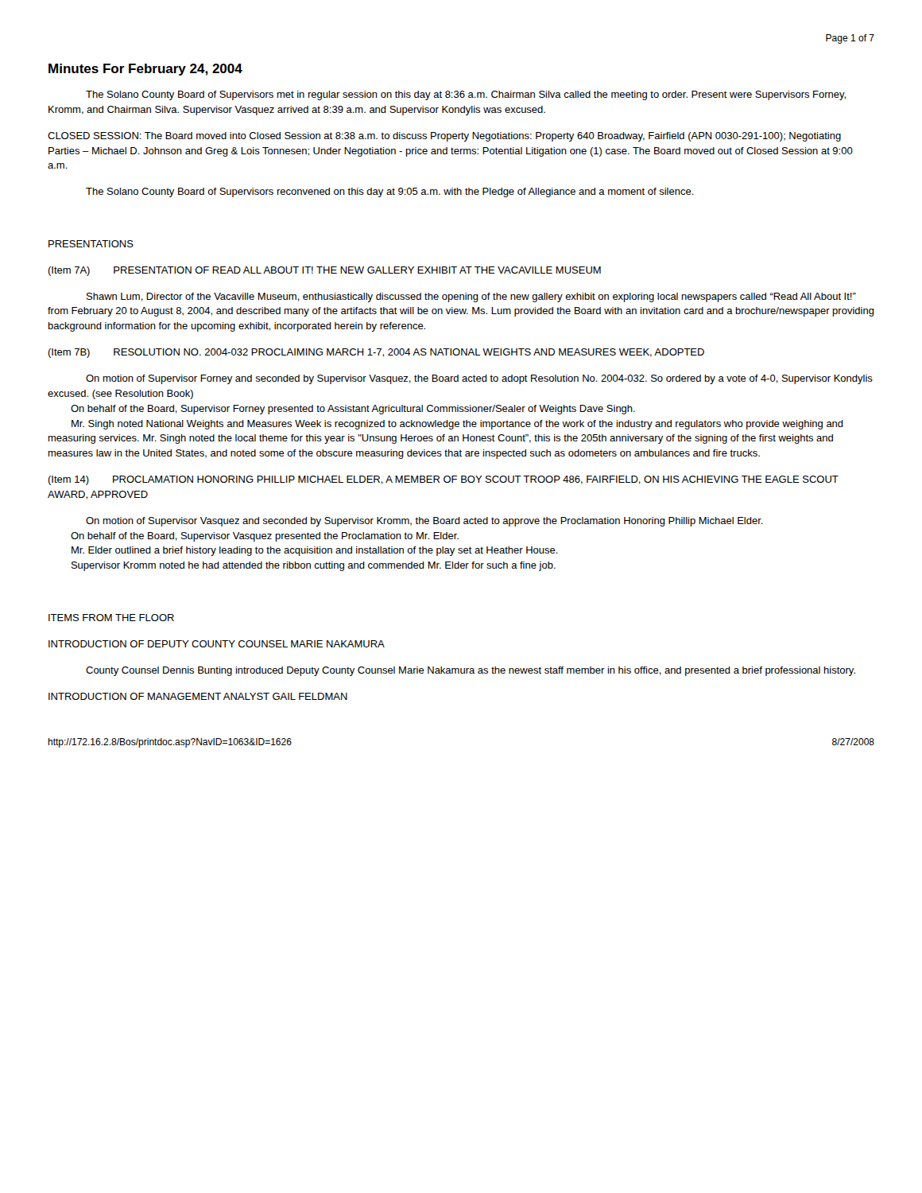Page 1 of 7
Minutes For February 24, 2004
The Solano County Board of Supervisors met in regular session on this day at 8:36 a.m. Chairman Silva called the meeting to order. Present were Supervisors Forney, Kromm, and Chairman Silva. Supervisor Vasquez arrived at 8:39 a.m. and Supervisor Kondylis was excused.
CLOSED SESSION: The Board moved into Closed Session at 8:38 a.m. to discuss Property Negotiations: Property 640 Broadway, Fairfield (APN 0030-291-100); Negotiating Parties – Michael D. Johnson and Greg & Lois Tonnesen; Under Negotiation - price and terms: Potential Litigation one (1) case. The Board moved out of Closed Session at 9:00 a.m.
The Solano County Board of Supervisors reconvened on this day at 9:05 a.m. with the Pledge of Allegiance and a moment of silence.
PRESENTATIONS
(Item 7A) PRESENTATION OF READ ALL ABOUT IT! THE NEW GALLERY EXHIBIT AT THE VACAVILLE MUSEUM
Shawn Lum, Director of the Vacaville Museum, enthusiastically discussed the opening of the new gallery exhibit on exploring local newspapers called “Read All About It!” from February 20 to August 8, 2004, and described many of the artifacts that will be on view. Ms. Lum provided the Board with an invitation card and a brochure/newspaper providing background information for the upcoming exhibit, incorporated herein by reference.
(Item 7B) RESOLUTION NO. 2004-032 PROCLAIMING MARCH 1-7, 2004 AS NATIONAL WEIGHTS AND MEASURES WEEK, ADOPTED
On motion of Supervisor Forney and seconded by Supervisor Vasquez, the Board acted to adopt Resolution No. 2004-032. So ordered by a vote of 4-0, Supervisor Kondylis excused. (see Resolution Book)
On behalf of the Board, Supervisor Forney presented to Assistant Agricultural Commissioner/Sealer of Weights Dave Singh.
Mr. Singh noted National Weights and Measures Week is recognized to acknowledge the importance of the work of the industry and regulators who provide weighing and measuring services. Mr. Singh noted the local theme for this year is "Unsung Heroes of an Honest Count”, this is the 205th anniversary of the signing of the first weights and measures law in the United States, and noted some of the obscure measuring devices that are inspected such as odometers on ambulances and fire trucks.
(Item 14) PROCLAMATION HONORING PHILLIP MICHAEL ELDER, A MEMBER OF BOY SCOUT TROOP 486, FAIRFIELD, ON HIS ACHIEVING THE EAGLE SCOUT AWARD, APPROVED
On motion of Supervisor Vasquez and seconded by Supervisor Kromm, the Board acted to approve the Proclamation Honoring Phillip Michael Elder.
On behalf of the Board, Supervisor Vasquez presented the Proclamation to Mr. Elder.
Mr. Elder outlined a brief history leading to the acquisition and installation of the play set at Heather House.
Supervisor Kromm noted he had attended the ribbon cutting and commended Mr. Elder for such a fine job.
ITEMS FROM THE FLOOR
INTRODUCTION OF DEPUTY COUNTY COUNSEL MARIE NAKAMURA
County Counsel Dennis Bunting introduced Deputy County Counsel Marie Nakamura as the newest staff member in his office, and presented a brief professional history.
INTRODUCTION OF MANAGEMENT ANALYST GAIL FELDMAN
http://172.16.2.8/Bos/printdoc.asp?NavID=1063&ID=1626 8/27/2008